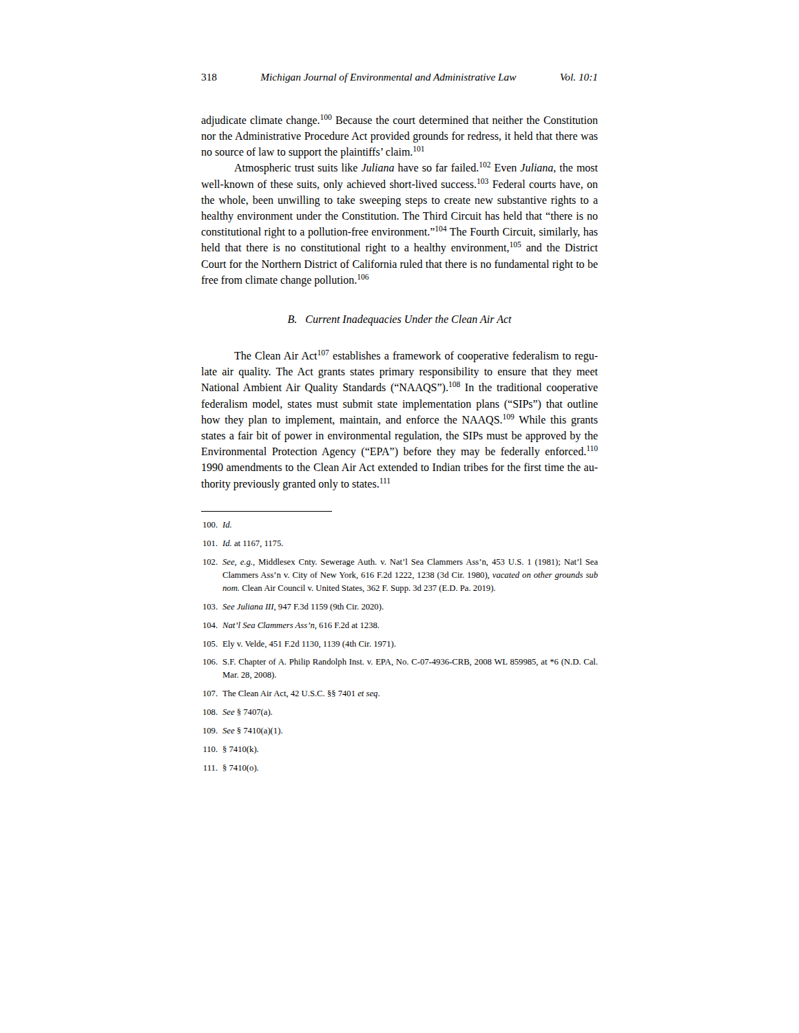318 Michigan Journal of Environmental and Administrative Law Vol. 10:1
adjudicate climate change.100 Because the court determined that neither the Constitution nor the Administrative Procedure Act provided grounds for redress, it held that there was no source of law to support the plaintiffs’ claim.101
Atmospheric trust suits like Juliana have so far failed.102 Even Juliana, the most well-known of these suits, only achieved short-lived success.103 Federal courts have, on the whole, been unwilling to take sweeping steps to create new substantive rights to a healthy environment under the Constitution. The Third Circuit has held that “there is no constitutional right to a pollution-free environment.”104 The Fourth Circuit, similarly, has held that there is no constitutional right to a healthy environment,105 and the District Court for the Northern District of California ruled that there is no fundamental right to be free from climate change pollution.106
B. Current Inadequacies Under the Clean Air Act
The Clean Air Act107 establishes a framework of cooperative federalism to regulate air quality. The Act grants states primary responsibility to ensure that they meet National Ambient Air Quality Standards (“NAAQS”).108 In the traditional cooperative federalism model, states must submit state implementation plans (“SIPs”) that outline how they plan to implement, maintain, and enforce the NAAQS.109 While this grants states a fair bit of power in environmental regulation, the SIPs must be approved by the Environmental Protection Agency (“EPA”) before they may be federally enforced.110 1990 amendments to the Clean Air Act extended to Indian tribes for the first time the authority previously granted only to states.111
100.
Id.
101.
Id. at 1167, 1175.
102.
See, e.g., Middlesex Cnty. Sewerage Auth. v. Nat’l Sea Clammers Ass’n, 453 U.S. 1 (1981); Nat’l Sea Clammers Ass’n v. City of New York, 616 F.2d 1222, 1238 (3d Cir. 1980), vacated on other grounds sub nom. Clean Air Council v. United States, 362 F. Supp. 3d 237 (E.D. Pa. 2019).
103.
See Juliana III, 947 F.3d 1159 (9th Cir. 2020).
104.
Nat’l Sea Clammers Ass’n, 616 F.2d at 1238.
105.
Ely v. Velde, 451 F.2d 1130, 1139 (4th Cir. 1971).
106.
S.F. Chapter of A. Philip Randolph Inst. v. EPA, No. C-07-4936-CRB, 2008 WL 859985, at *6 (N.D. Cal. Mar. 28, 2008).
107.
The Clean Air Act, 42 U.S.C. §§ 7401 et seq.
108.
See § 7407(a).
109.
See § 7410(a)(1).
110.
§ 7410(k).
111.
§ 7410(o).